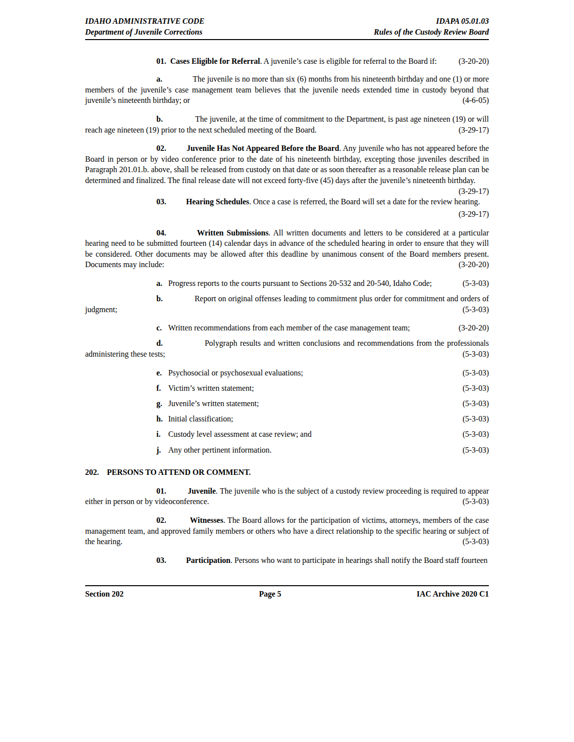IDAHO ADMINISTRATIVE CODE Department of Juvenile Corrections
IDAPA 05.01.03 Rules of the Custody Review Board
01.
Cases Eligible for Referral. A juvenile’s case is eligible for referral to the Board if:
(3-20-20)
a. The juvenile is no more than six (6) months from his nineteenth birthday and one (1) or more members of the juvenile’s case management team believes that the juvenile needs extended time in custody beyond that juvenile’s nineteenth birthday; or(4-6-05)
b. The juvenile, at the time of commitment to the Department, is past age nineteen (19) or will reach age nineteen (19) prior to the next scheduled meeting of the Board.(3-29-17)
02. Juvenile Has Not Appeared Before the Board. Any juvenile who has not appeared before the Board in person or by video conference prior to the date of his nineteenth birthday, excepting those juveniles described in Paragraph 201.01.b. above, shall be released from custody on that date or as soon thereafter as a reasonable release plan can be determined and finalized. The final release date will not exceed forty-five (45) days after the juvenile’s nineteenth birthday.(3-29-17)
03. Hearing Schedules. Once a case is referred, the Board will set a date for the review hearing.
(3-29-17)
04. Written Submissions. All written documents and letters to be considered at a particular hearing need to be submitted fourteen (14) calendar days in advance of the scheduled hearing in order to ensure that they will be considered. Other documents may be allowed after this deadline by unanimous consent of the Board members present. Documents may include:(3-20-20)
a.
Progress reports to the courts pursuant to Sections 20-532 and 20-540, Idaho Code;
(5-3-03)
b. Report on original offenses leading to commitment plus order for commitment and orders of judgment;(5-3-03)
c.
Written recommendations from each member of the case management team;
(3-20-20)
d. Polygraph results and written conclusions and recommendations from the professionals administering these tests;(5-3-03)
e.
Psychosocial or psychosexual evaluations;
(5-3-03)
f.
Victim’s written statement;
(5-3-03)
g.
Juvenile’s written statement;
(5-3-03)
h.
Initial classification;
(5-3-03)
i.
Custody level assessment at case review; and
(5-3-03)
j.
Any other pertinent information.
(5-3-03)
202. PERSONS TO ATTEND OR COMMENT.
01. Juvenile. The juvenile who is the subject of a custody review proceeding is required to appear either in person or by videoconference.(5-3-03)
02. Witnesses. The Board allows for the participation of victims, attorneys, members of the case management team, and approved family members or others who have a direct relationship to the specific hearing or subject of the hearing.(5-3-03)
03. Participation. Persons who want to participate in hearings shall notify the Board staff fourteen
Section 202
Page 5
IAC Archive 2020 C1